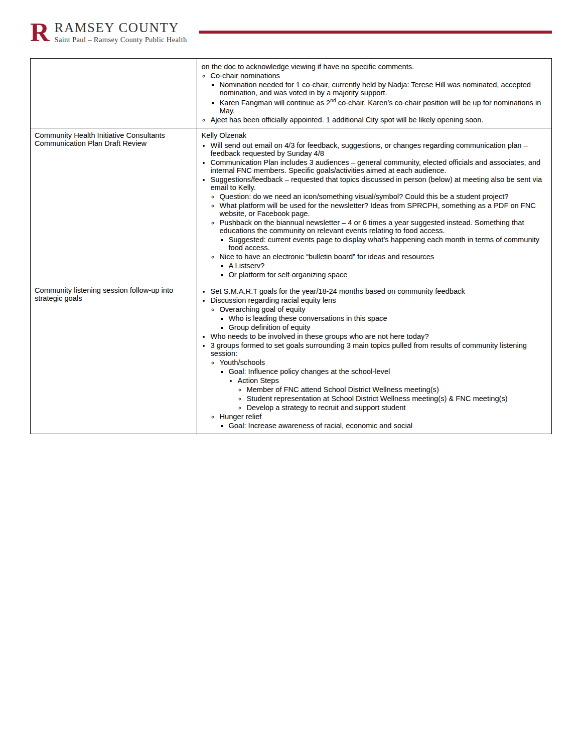R
RAMSEY COUNTY
Saint Paul – Ramsey County Public Health
| | on the doc to acknowledge viewing if have no specific comments. Co-chair nominations Nomination needed for 1 co-chair, currently held by Nadja: Terese Hill was nominated, accepted nomination, and was voted in by a majority support. Karen Fangman will continue as 2 nd co-chair. Karen’s co-chair position will be up for nominations in May. Ajeet has been officially appointed. 1 additional City spot will be likely opening soon. |
| Community Health Initiative Consultants Communication Plan Draft Review | Kelly Olzenak Will send out email on 4/3 for feedback, suggestions, or changes regarding communication plan – feedback requested by Sunday 4/8 Communication Plan includes 3 audiences – general community, elected officials and associates, and internal FNC members. Specific goals/activities aimed at each audience. Suggestions/feedback – requested that topics discussed in person (below) at meeting also be sent via email to Kelly. Question: do we need an icon/something visual/symbol? Could this be a student project? What platform will be used for the newsletter? Ideas from SPRCPH, something as a PDF on FNC website, or Facebook page. Pushback on the biannual newsletter – 4 or 6 times a year suggested instead. Something that educations the community on relevant events relating to food access. Suggested: current events page to display what’s happening each month in terms of community food access. Nice to have an electronic “bulletin board” for ideas and resources A Listserv? Or platform for self-organizing space |
| Community listening session follow-up into strategic goals | Set S.M.A.R.T goals for the year/18-24 months based on community feedback Discussion regarding racial equity lens Overarching goal of equity Who is leading these conversations in this space Group definition of equity Who needs to be involved in these groups who are not here today? 3 groups formed to set goals surrounding 3 main topics pulled from results of community listening session: Youth/schools Goal: Influence policy changes at the school-level Action Steps Member of FNC attend School District Wellness meeting(s) Student representation at School District Wellness meeting(s) & FNC meeting(s) Develop a strategy to recruit and support student Hunger relief Goal: Increase awareness of racial, economic and social |